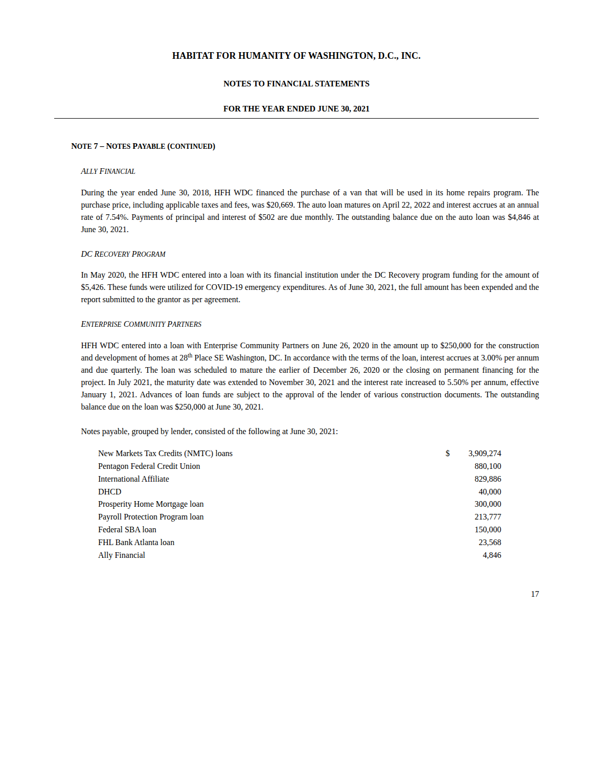HABITAT FOR HUMANITY OF WASHINGTON, D.C., INC.
NOTES TO FINANCIAL STATEMENTS
FOR THE YEAR ENDED JUNE 30, 2021
NOTE 7 – NOTES PAYABLE (CONTINUED)
ALLY FINANCIAL
During the year ended June 30, 2018, HFH WDC financed the purchase of a van that will be used in its home repairs program. The purchase price, including applicable taxes and fees, was $20,669. The auto loan matures on April 22, 2022 and interest accrues at an annual rate of 7.54%. Payments of principal and interest of $502 are due monthly. The outstanding balance due on the auto loan was $4,846 at June 30, 2021.
DC RECOVERY PROGRAM
In May 2020, the HFH WDC entered into a loan with its financial institution under the DC Recovery program funding for the amount of $5,426. These funds were utilized for COVID-19 emergency expenditures. As of June 30, 2021, the full amount has been expended and the report submitted to the grantor as per agreement.
ENTERPRISE COMMUNITY PARTNERS
HFH WDC entered into a loan with Enterprise Community Partners on June 26, 2020 in the amount up to $250,000 for the construction and development of homes at 28th Place SE Washington, DC. In accordance with the terms of the loan, interest accrues at 3.00% per annum and due quarterly. The loan was scheduled to mature the earlier of December 26, 2020 or the closing on permanent financing for the project. In July 2021, the maturity date was extended to November 30, 2021 and the interest rate increased to 5.50% per annum, effective January 1, 2021. Advances of loan funds are subject to the approval of the lender of various construction documents. The outstanding balance due on the loan was $250,000 at June 30, 2021.
Notes payable, grouped by lender, consisted of the following at June 30, 2021:
| New Markets Tax Credits (NMTC) loans | $ | 3,909,274 |
| Pentagon Federal Credit Union | | 880,100 |
| International Affiliate | | 829,886 |
| DHCD | | 40,000 |
| Prosperity Home Mortgage loan | | 300,000 |
| Payroll Protection Program loan | | 213,777 |
| Federal SBA loan | | 150,000 |
| FHL Bank Atlanta loan | | 23,568 |
| Ally Financial | | 4,846 |
17